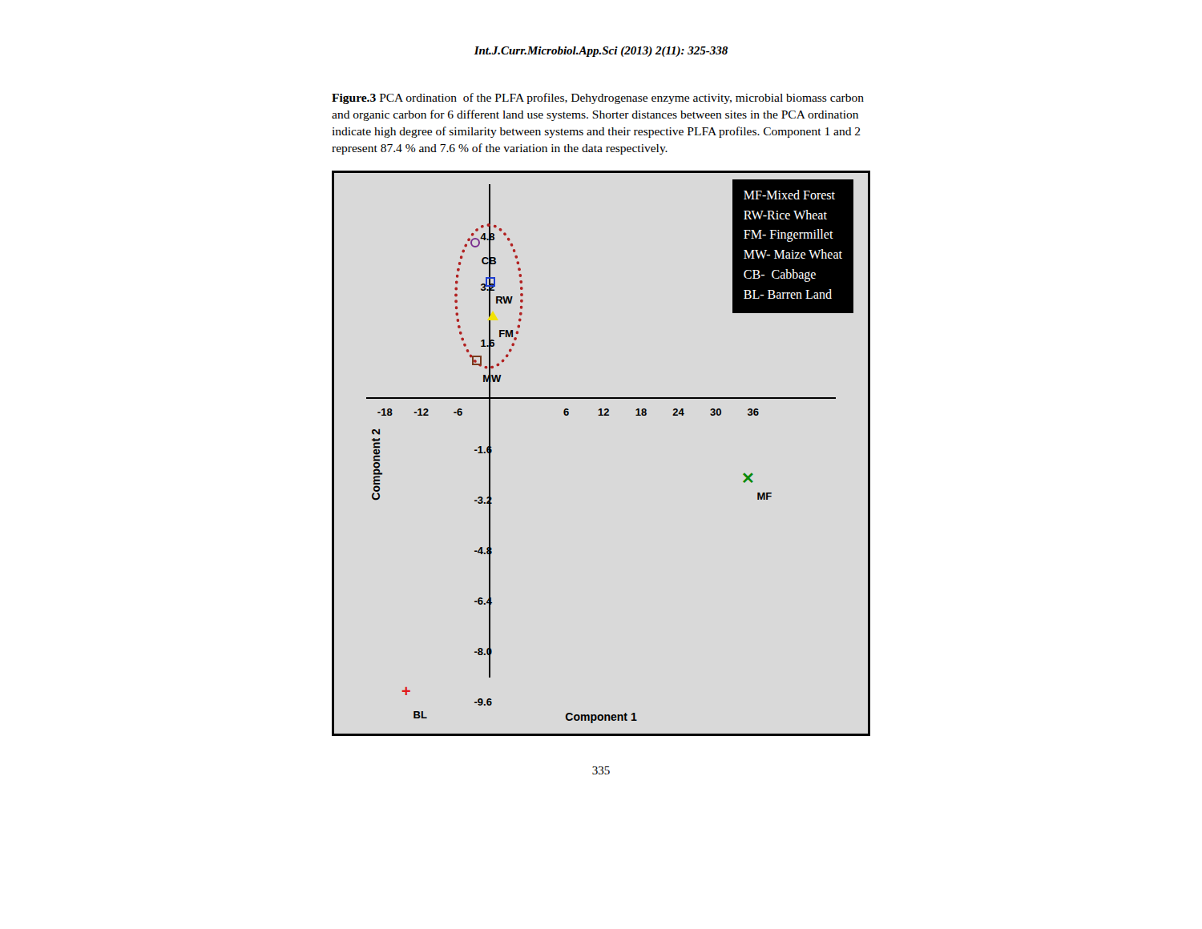Int.J.Curr.Microbiol.App.Sci (2013) 2(11): 325-338
Figure.3 PCA ordination of the PLFA profiles, Dehydrogenase enzyme activity, microbial biomass carbon and organic carbon for 6 different land use systems. Shorter distances between sites in the PCA ordination indicate high degree of similarity between systems and their respective PLFA profiles. Component 1 and 2 represent 87.4 % and 7.6 % of the variation in the data respectively.
MF-Mixed Forest
RW-Rice Wheat
FM- Fingermillet
MW- Maize Wheat
CB- Cabbage
BL- Barren Land
Component 2
Component 1
-18
-12
-6
6
12
18
24
30
36
4.8
3.2
1.6
-1.6
-3.2
-4.8
-6.4
-8.0
-9.6
CB
RW
FM
MW
✕
MF
+
BL
335